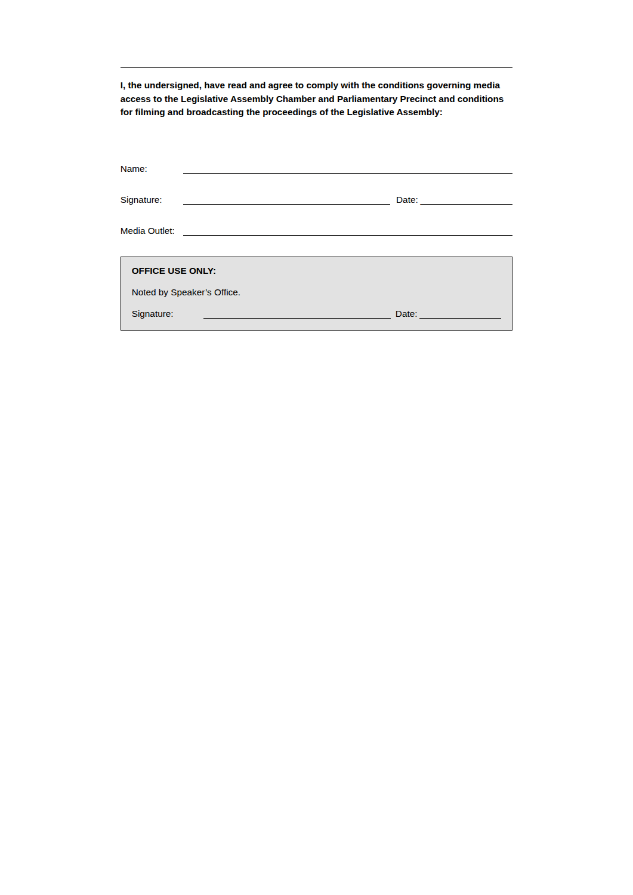I, the undersigned, have read and agree to comply with the conditions governing media access to the Legislative Assembly Chamber and Parliamentary Precinct and conditions for filming and broadcasting the proceedings of the Legislative Assembly:
Name: _______________________________________________________________________
Signature: _______________________________________________ Date: ________________________
Media Outlet: _____________________________________________________________________
OFFICE USE ONLY:
Noted by Speaker’s Office.
Signature: _______________________________________________ Date: _______________________